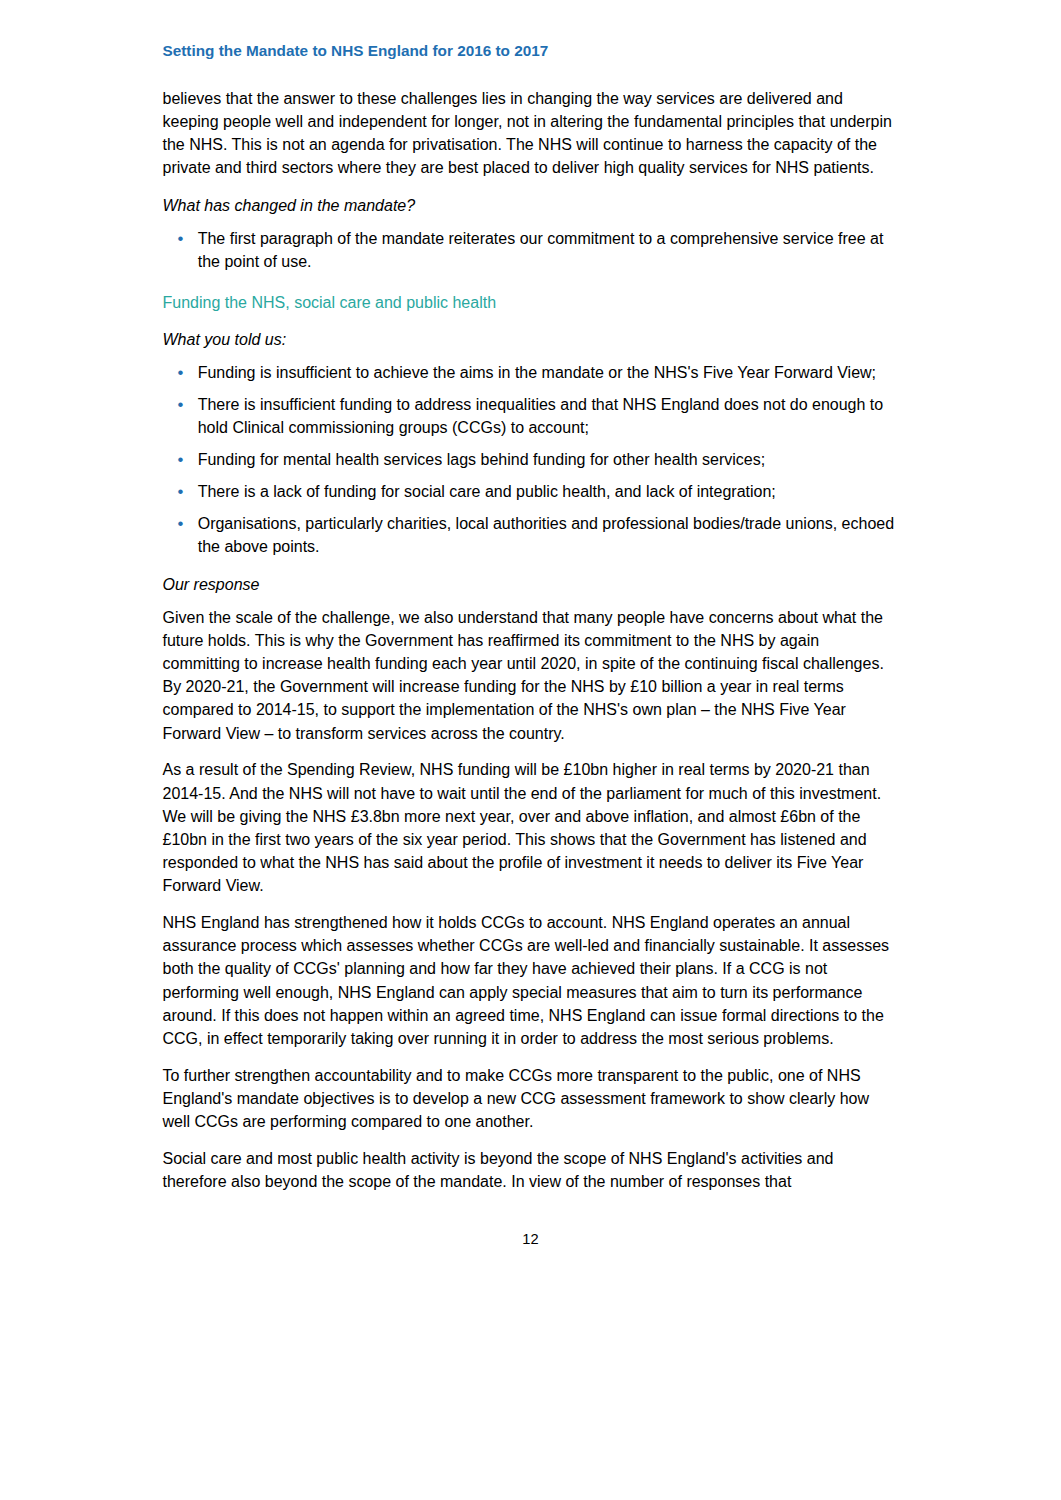Setting the Mandate to NHS England for 2016 to 2017
believes that the answer to these challenges lies in changing the way services are delivered and keeping people well and independent for longer, not in altering the fundamental principles that underpin the NHS. This is not an agenda for privatisation. The NHS will continue to harness the capacity of the private and third sectors where they are best placed to deliver high quality services for NHS patients.
What has changed in the mandate?
The first paragraph of the mandate reiterates our commitment to a comprehensive service free at the point of use.
Funding the NHS, social care and public health
What you told us:
Funding is insufficient to achieve the aims in the mandate or the NHS's Five Year Forward View;
There is insufficient funding to address inequalities and that NHS England does not do enough to hold Clinical commissioning groups (CCGs) to account;
Funding for mental health services lags behind funding for other health services;
There is a lack of funding for social care and public health, and lack of integration;
Organisations, particularly charities, local authorities and professional bodies/trade unions, echoed the above points.
Our response
Given the scale of the challenge, we also understand that many people have concerns about what the future holds. This is why the Government has reaffirmed its commitment to the NHS by again committing to increase health funding each year until 2020, in spite of the continuing fiscal challenges. By 2020-21, the Government will increase funding for the NHS by £10 billion a year in real terms compared to 2014-15, to support the implementation of the NHS's own plan – the NHS Five Year Forward View – to transform services across the country.
As a result of the Spending Review, NHS funding will be £10bn higher in real terms by 2020-21 than 2014-15. And the NHS will not have to wait until the end of the parliament for much of this investment. We will be giving the NHS £3.8bn more next year, over and above inflation, and almost £6bn of the £10bn in the first two years of the six year period. This shows that the Government has listened and responded to what the NHS has said about the profile of investment it needs to deliver its Five Year Forward View.
NHS England has strengthened how it holds CCGs to account. NHS England operates an annual assurance process which assesses whether CCGs are well-led and financially sustainable. It assesses both the quality of CCGs' planning and how far they have achieved their plans. If a CCG is not performing well enough, NHS England can apply special measures that aim to turn its performance around. If this does not happen within an agreed time, NHS England can issue formal directions to the CCG, in effect temporarily taking over running it in order to address the most serious problems.
To further strengthen accountability and to make CCGs more transparent to the public, one of NHS England's mandate objectives is to develop a new CCG assessment framework to show clearly how well CCGs are performing compared to one another.
Social care and most public health activity is beyond the scope of NHS England's activities and therefore also beyond the scope of the mandate. In view of the number of responses that
12